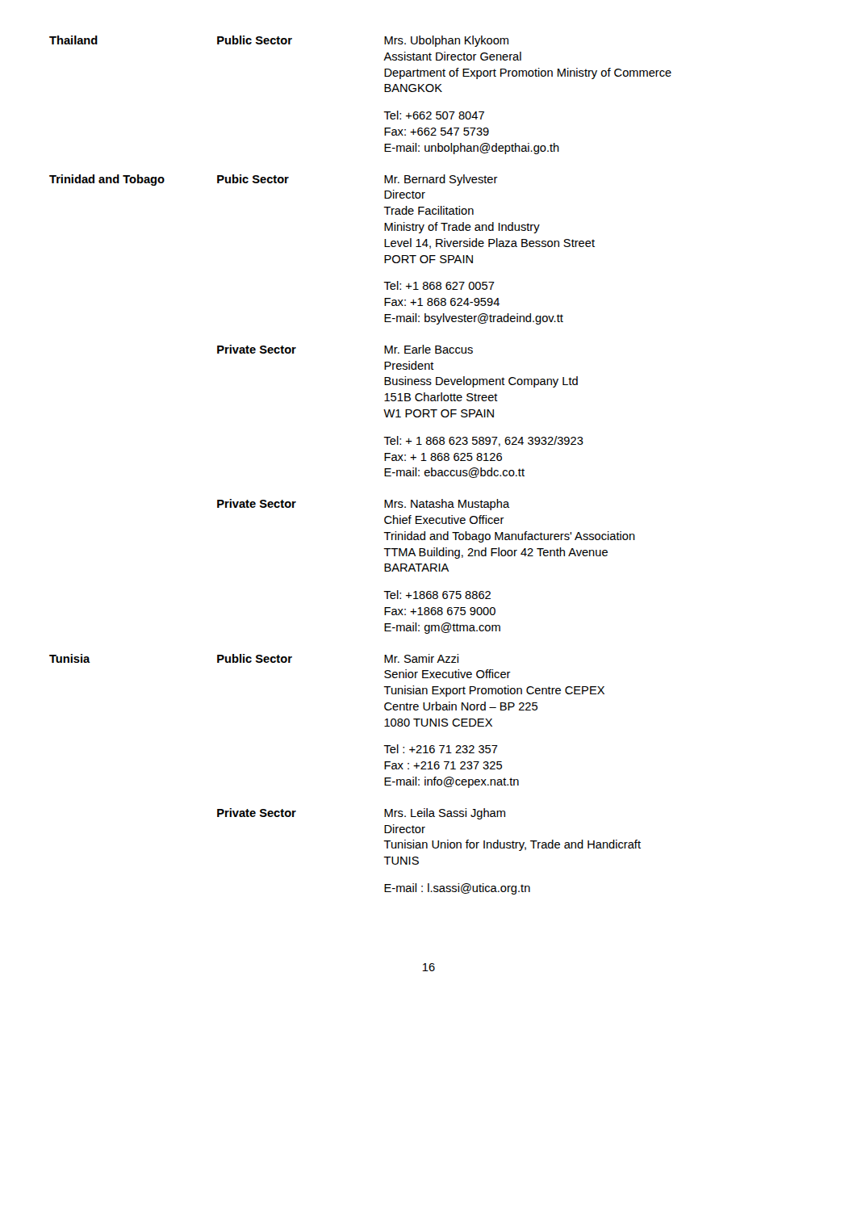| Thailand | Public Sector | Mrs. Ubolphan Klykoom Assistant Director General Department of Export Promotion Ministry of Commerce BANGKOK Tel: +662 507 8047 Fax: +662 547 5739 E-mail: unbolphan@depthai.go.th |
| Trinidad and Tobago | Pubic Sector | Mr. Bernard Sylvester Director Trade Facilitation Ministry of Trade and Industry Level 14, Riverside Plaza Besson Street PORT OF SPAIN Tel: +1 868 627 0057 Fax: +1 868 624-9594 E-mail: bsylvester@tradeind.gov.tt |
| | Private Sector | Mr. Earle Baccus President Business Development Company Ltd 151B Charlotte Street W1 PORT OF SPAIN Tel: + 1 868 623 5897, 624 3932/3923 Fax: + 1 868 625 8126 E-mail: ebaccus@bdc.co.tt |
| | Private Sector | Mrs. Natasha Mustapha Chief Executive Officer Trinidad and Tobago Manufacturers' Association TTMA Building, 2nd Floor 42 Tenth Avenue BARATARIA Tel: +1868 675 8862 Fax: +1868 675 9000 E-mail: gm@ttma.com |
| Tunisia | Public Sector | Mr. Samir Azzi Senior Executive Officer Tunisian Export Promotion Centre CEPEX Centre Urbain Nord – BP 225 1080 TUNIS CEDEX Tel : +216 71 232 357 Fax : +216 71 237 325 E-mail: info@cepex.nat.tn |
| | Private Sector | Mrs. Leila Sassi Jgham Director Tunisian Union for Industry, Trade and Handicraft TUNIS E-mail : l.sassi@utica.org.tn |
16